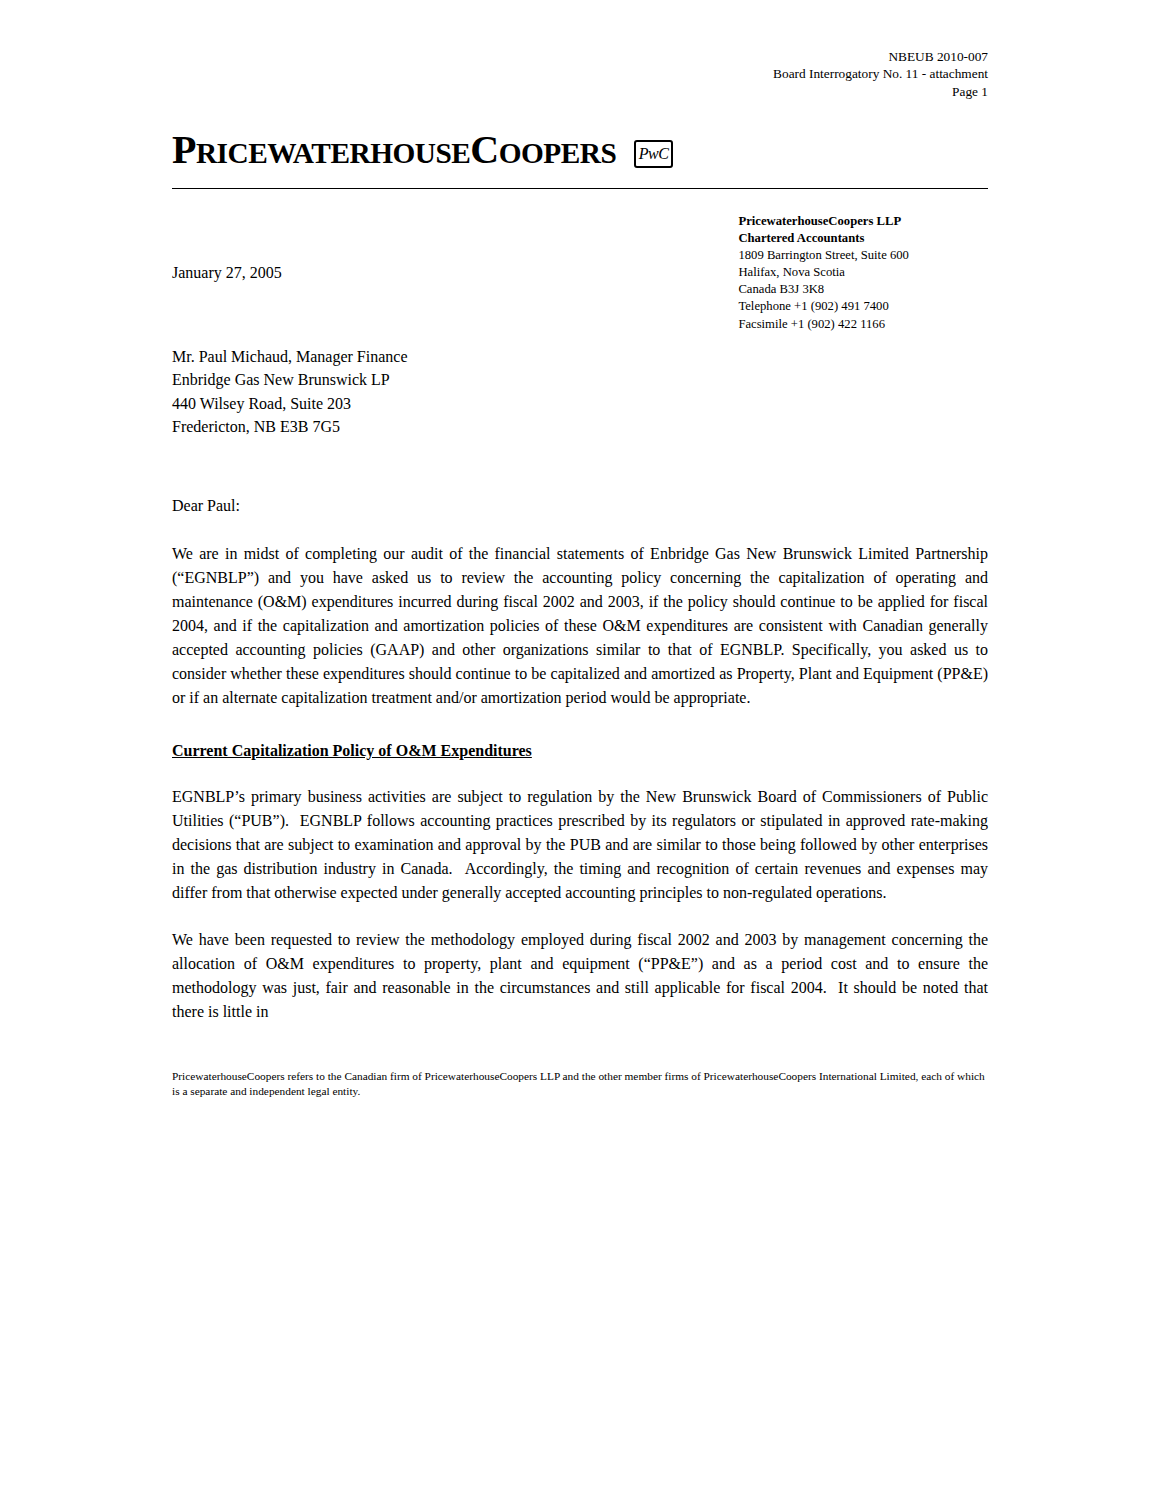NBEUB 2010-007
Board Interrogatory No. 11 - attachment
Page 1
PRICEWATERHOUSECOOPERS PwC
PricewaterhouseCoopers LLP
Chartered Accountants
1809 Barrington Street, Suite 600
Halifax, Nova Scotia
Canada B3J 3K8
Telephone +1 (902) 491 7400
Facsimile +1 (902) 422 1166
January 27, 2005
Mr. Paul Michaud, Manager Finance
Enbridge Gas New Brunswick LP
440 Wilsey Road, Suite 203
Fredericton, NB E3B 7G5
Dear Paul:
We are in midst of completing our audit of the financial statements of Enbridge Gas New Brunswick Limited Partnership (“EGNBLP”) and you have asked us to review the accounting policy concerning the capitalization of operating and maintenance (O&M) expenditures incurred during fiscal 2002 and 2003, if the policy should continue to be applied for fiscal 2004, and if the capitalization and amortization policies of these O&M expenditures are consistent with Canadian generally accepted accounting policies (GAAP) and other organizations similar to that of EGNBLP. Specifically, you asked us to consider whether these expenditures should continue to be capitalized and amortized as Property, Plant and Equipment (PP&E) or if an alternate capitalization treatment and/or amortization period would be appropriate.
Current Capitalization Policy of O&M Expenditures
EGNBLP’s primary business activities are subject to regulation by the New Brunswick Board of Commissioners of Public Utilities (“PUB”). EGNBLP follows accounting practices prescribed by its regulators or stipulated in approved rate-making decisions that are subject to examination and approval by the PUB and are similar to those being followed by other enterprises in the gas distribution industry in Canada. Accordingly, the timing and recognition of certain revenues and expenses may differ from that otherwise expected under generally accepted accounting principles to non-regulated operations.
We have been requested to review the methodology employed during fiscal 2002 and 2003 by management concerning the allocation of O&M expenditures to property, plant and equipment (“PP&E”) and as a period cost and to ensure the methodology was just, fair and reasonable in the circumstances and still applicable for fiscal 2004. It should be noted that there is little in
PricewaterhouseCoopers refers to the Canadian firm of PricewaterhouseCoopers LLP and the other member firms of PricewaterhouseCoopers International Limited, each of which is a separate and independent legal entity.